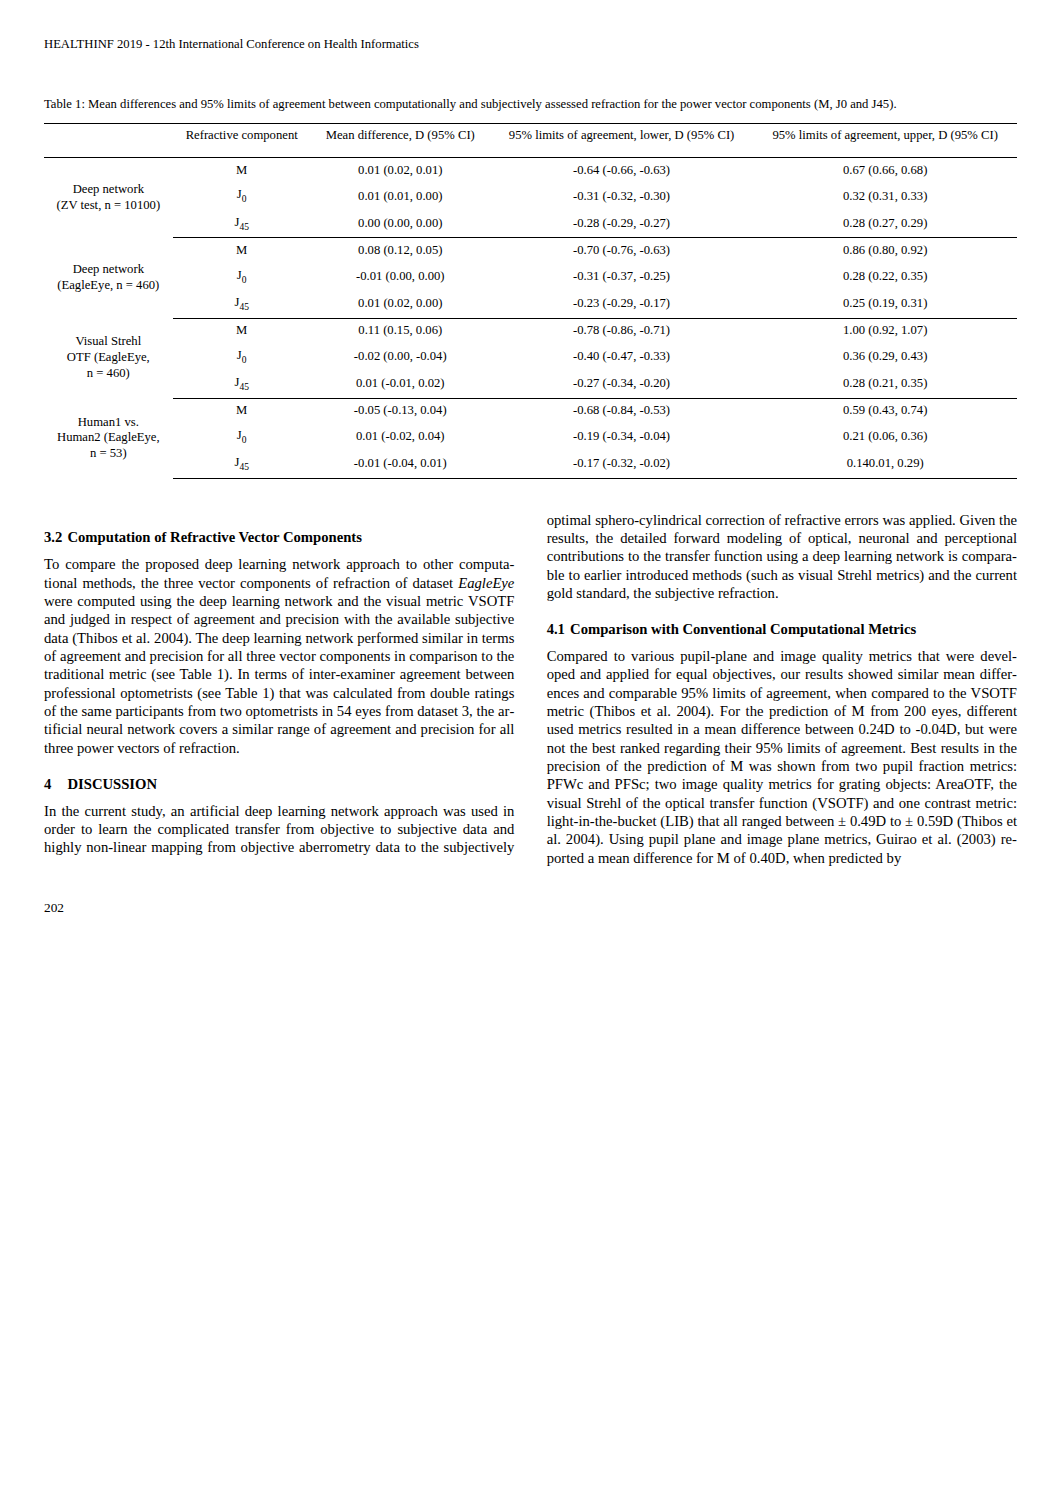HEALTHINF 2019 - 12th International Conference on Health Informatics
Table 1: Mean differences and 95% limits of agreement between computationally and subjectively assessed refraction for the power vector components (M, J0 and J45).
| | Refractive component | Mean difference, D (95% CI) | 95% limits of agreement, lower, D (95% CI) | 95% limits of agreement, upper, D (95% CI) |
| --- | --- | --- | --- | --- |
| Deep network (ZV test, n = 10100) | M | 0.01 (0.02, 0.01) | -0.64 (-0.66, -0.63) | 0.67 (0.66, 0.68) |
| J 0 | 0.01 (0.01, 0.00) | -0.31 (-0.32, -0.30) | 0.32 (0.31, 0.33) |
| J 45 | 0.00 (0.00, 0.00) | -0.28 (-0.29, -0.27) | 0.28 (0.27, 0.29) |
| Deep network (EagleEye, n = 460) | M | 0.08 (0.12, 0.05) | -0.70 (-0.76, -0.63) | 0.86 (0.80, 0.92) |
| J 0 | -0.01 (0.00, 0.00) | -0.31 (-0.37, -0.25) | 0.28 (0.22, 0.35) |
| J 45 | 0.01 (0.02, 0.00) | -0.23 (-0.29, -0.17) | 0.25 (0.19, 0.31) |
| Visual Strehl OTF (EagleEye, n = 460) | M | 0.11 (0.15, 0.06) | -0.78 (-0.86, -0.71) | 1.00 (0.92, 1.07) |
| J 0 | -0.02 (0.00, -0.04) | -0.40 (-0.47, -0.33) | 0.36 (0.29, 0.43) |
| J 45 | 0.01 (-0.01, 0.02) | -0.27 (-0.34, -0.20) | 0.28 (0.21, 0.35) |
| Human1 vs. Human2 (EagleEye, n = 53) | M | -0.05 (-0.13, 0.04) | -0.68 (-0.84, -0.53) | 0.59 (0.43, 0.74) |
| J 0 | 0.01 (-0.02, 0.04) | -0.19 (-0.34, -0.04) | 0.21 (0.06, 0.36) |
| J 45 | -0.01 (-0.04, 0.01) | -0.17 (-0.32, -0.02) | 0.140.01, 0.29) |
3.2 Computation of Refractive Vector Components
To compare the proposed deep learning network approach to other computational methods, the three vector components of refraction of dataset EagleEye were computed using the deep learning network and the visual metric VSOTF and judged in respect of agreement and precision with the available subjective data (Thibos et al. 2004). The deep learning network performed similar in terms of agreement and precision for all three vector components in comparison to the traditional metric (see Table 1). In terms of inter-examiner agreement between professional optometrists (see Table 1) that was calculated from double ratings of the same participants from two optometrists in 54 eyes from dataset 3, the artificial neural network covers a similar range of agreement and precision for all three power vectors of refraction.
4 DISCUSSION
In the current study, an artificial deep learning network approach was used in order to learn the complicated transfer from objective to subjective data and highly non-linear mapping from objective aberrometry data to the subjectively optimal sphero-cylindrical correction of refractive errors was applied. Given the results, the detailed forward modeling of optical, neuronal and perceptional contributions to the transfer function using a deep learning network is comparable to earlier introduced methods (such as visual Strehl metrics) and the current gold standard, the subjective refraction.
4.1 Comparison with Conventional Computational Metrics
Compared to various pupil-plane and image quality metrics that were developed and applied for equal objectives, our results showed similar mean differences and comparable 95% limits of agreement, when compared to the VSOTF metric (Thibos et al. 2004). For the prediction of M from 200 eyes, different used metrics resulted in a mean difference between 0.24D to -0.04D, but were not the best ranked regarding their 95% limits of agreement. Best results in the precision of the prediction of M was shown from two pupil fraction metrics: PFWc and PFSc; two image quality metrics for grating objects: AreaOTF, the visual Strehl of the optical transfer function (VSOTF) and one contrast metric: light-in-the-bucket (LIB) that all ranged between ± 0.49D to ± 0.59D (Thibos et al. 2004). Using pupil plane and image plane metrics, Guirao et al. (2003) reported a mean difference for M of 0.40D, when predicted by
202